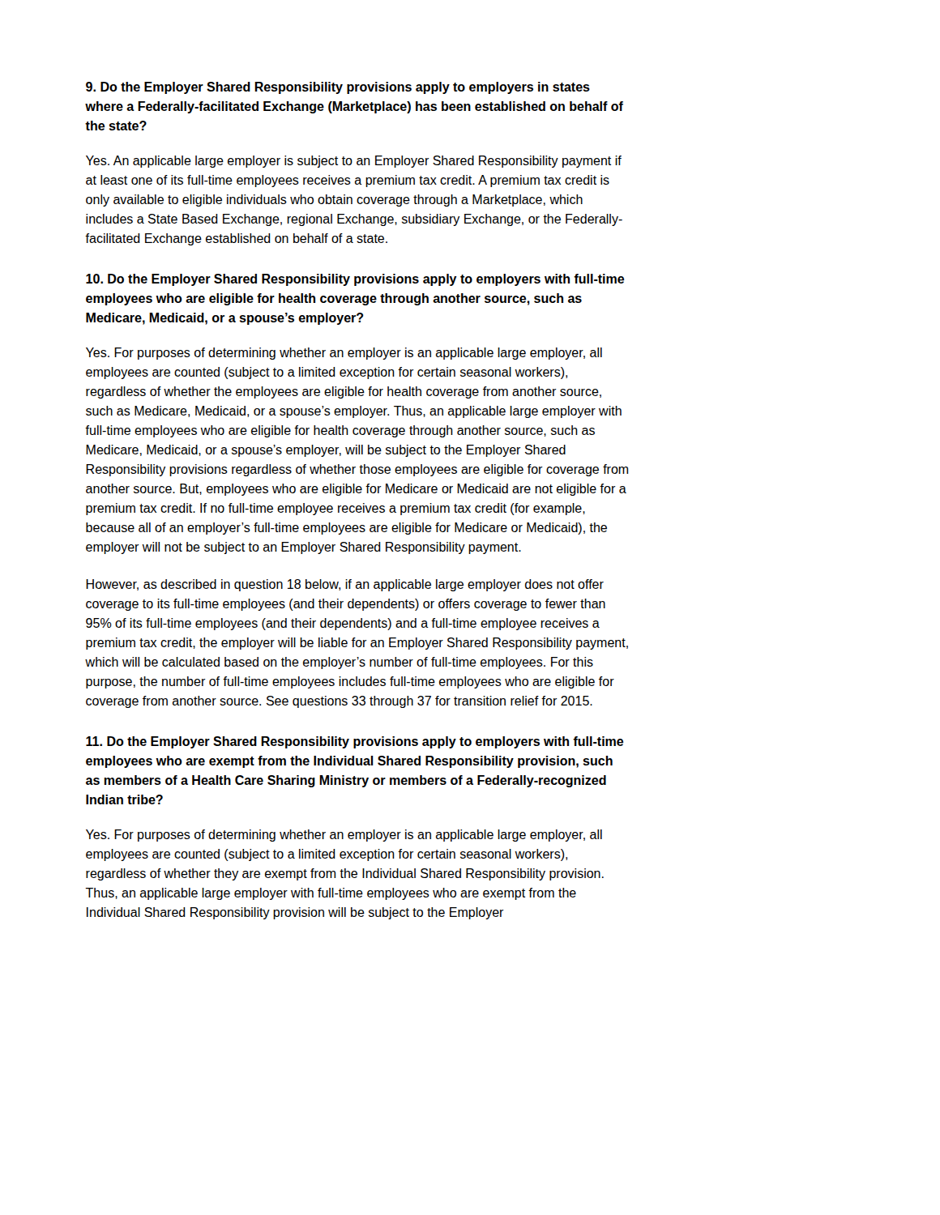9. Do the Employer Shared Responsibility provisions apply to employers in states where a Federally-facilitated Exchange (Marketplace) has been established on behalf of the state?
Yes. An applicable large employer is subject to an Employer Shared Responsibility payment if at least one of its full-time employees receives a premium tax credit. A premium tax credit is only available to eligible individuals who obtain coverage through a Marketplace, which includes a State Based Exchange, regional Exchange, subsidiary Exchange, or the Federally-facilitated Exchange established on behalf of a state.
10. Do the Employer Shared Responsibility provisions apply to employers with full-time employees who are eligible for health coverage through another source, such as Medicare, Medicaid, or a spouse’s employer?
Yes. For purposes of determining whether an employer is an applicable large employer, all employees are counted (subject to a limited exception for certain seasonal workers), regardless of whether the employees are eligible for health coverage from another source, such as Medicare, Medicaid, or a spouse’s employer. Thus, an applicable large employer with full-time employees who are eligible for health coverage through another source, such as Medicare, Medicaid, or a spouse’s employer, will be subject to the Employer Shared Responsibility provisions regardless of whether those employees are eligible for coverage from another source. But, employees who are eligible for Medicare or Medicaid are not eligible for a premium tax credit. If no full-time employee receives a premium tax credit (for example, because all of an employer’s full-time employees are eligible for Medicare or Medicaid), the employer will not be subject to an Employer Shared Responsibility payment.
However, as described in question 18 below, if an applicable large employer does not offer coverage to its full-time employees (and their dependents) or offers coverage to fewer than 95% of its full-time employees (and their dependents) and a full-time employee receives a premium tax credit, the employer will be liable for an Employer Shared Responsibility payment, which will be calculated based on the employer’s number of full-time employees. For this purpose, the number of full-time employees includes full-time employees who are eligible for coverage from another source. See questions 33 through 37 for transition relief for 2015.
11. Do the Employer Shared Responsibility provisions apply to employers with full-time employees who are exempt from the Individual Shared Responsibility provision, such as members of a Health Care Sharing Ministry or members of a Federally-recognized Indian tribe?
Yes. For purposes of determining whether an employer is an applicable large employer, all employees are counted (subject to a limited exception for certain seasonal workers), regardless of whether they are exempt from the Individual Shared Responsibility provision. Thus, an applicable large employer with full-time employees who are exempt from the Individual Shared Responsibility provision will be subject to the Employer